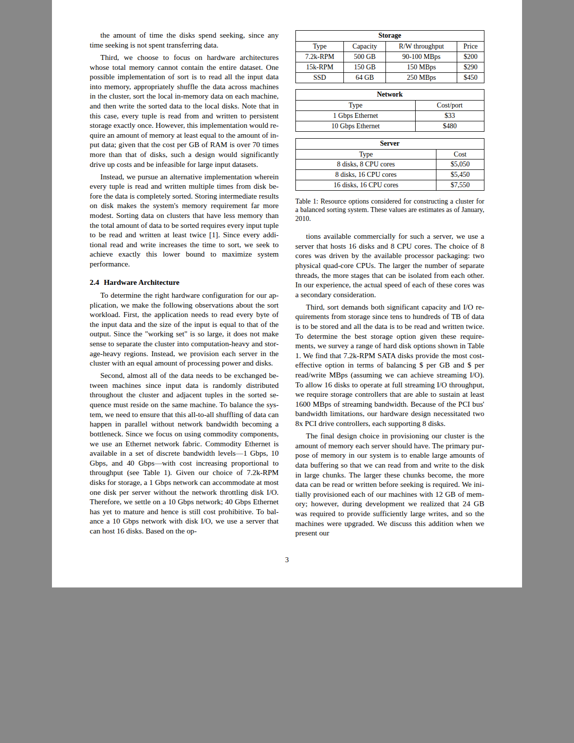the amount of time the disks spend seeking, since any time seeking is not spent transferring data.
Third, we choose to focus on hardware architectures whose total memory cannot contain the entire dataset. One possible implementation of sort is to read all the input data into memory, appropriately shuffle the data across machines in the cluster, sort the local in-memory data on each machine, and then write the sorted data to the local disks. Note that in this case, every tuple is read from and written to persistent storage exactly once. However, this implementation would require an amount of memory at least equal to the amount of input data; given that the cost per GB of RAM is over 70 times more than that of disks, such a design would significantly drive up costs and be infeasible for large input datasets.
Instead, we pursue an alternative implementation wherein every tuple is read and written multiple times from disk before the data is completely sorted. Storing intermediate results on disk makes the system's memory requirement far more modest. Sorting data on clusters that have less memory than the total amount of data to be sorted requires every input tuple to be read and written at least twice [1]. Since every additional read and write increases the time to sort, we seek to achieve exactly this lower bound to maximize system performance.
2.4 Hardware Architecture
To determine the right hardware configuration for our application, we make the following observations about the sort workload. First, the application needs to read every byte of the input data and the size of the input is equal to that of the output. Since the "working set" is so large, it does not make sense to separate the cluster into computation-heavy and storage-heavy regions. Instead, we provision each server in the cluster with an equal amount of processing power and disks.
Second, almost all of the data needs to be exchanged between machines since input data is randomly distributed throughout the cluster and adjacent tuples in the sorted sequence must reside on the same machine. To balance the system, we need to ensure that this all-to-all shuffling of data can happen in parallel without network bandwidth becoming a bottleneck. Since we focus on using commodity components, we use an Ethernet network fabric. Commodity Ethernet is available in a set of discrete bandwidth levels—1 Gbps, 10 Gbps, and 40 Gbps—with cost increasing proportional to throughput (see Table 1). Given our choice of 7.2k-RPM disks for storage, a 1 Gbps network can accommodate at most one disk per server without the network throttling disk I/O. Therefore, we settle on a 10 Gbps network; 40 Gbps Ethernet has yet to mature and hence is still cost prohibitive. To balance a 10 Gbps network with disk I/O, we use a server that can host 16 disks. Based on the op-
Storage
| Type | Capacity | R/W throughput | Price |
| --- | --- | --- | --- |
| 7.2k-RPM | 500 GB | 90-100 MBps | $200 |
| 15k-RPM | 150 GB | 150 MBps | $290 |
| SSD | 64 GB | 250 MBps | $450 |
Network
| Type | Cost/port |
| --- | --- |
| 1 Gbps Ethernet | $33 |
| 10 Gbps Ethernet | $480 |
Server
| Type | Cost |
| --- | --- |
| 8 disks, 8 CPU cores | $5,050 |
| 8 disks, 16 CPU cores | $5,450 |
| 16 disks, 16 CPU cores | $7,550 |
Table 1: Resource options considered for constructing a cluster for a balanced sorting system. These values are estimates as of January, 2010.
tions available commercially for such a server, we use a server that hosts 16 disks and 8 CPU cores. The choice of 8 cores was driven by the available processor packaging: two physical quad-core CPUs. The larger the number of separate threads, the more stages that can be isolated from each other. In our experience, the actual speed of each of these cores was a secondary consideration.
Third, sort demands both significant capacity and I/O requirements from storage since tens to hundreds of TB of data is to be stored and all the data is to be read and written twice. To determine the best storage option given these requirements, we survey a range of hard disk options shown in Table 1. We find that 7.2k-RPM SATA disks provide the most cost-effective option in terms of balancing $ per GB and $ per read/write MBps (assuming we can achieve streaming I/O). To allow 16 disks to operate at full streaming I/O throughput, we require storage controllers that are able to sustain at least 1600 MBps of streaming bandwidth. Because of the PCI bus' bandwidth limitations, our hardware design necessitated two 8x PCI drive controllers, each supporting 8 disks.
The final design choice in provisioning our cluster is the amount of memory each server should have. The primary purpose of memory in our system is to enable large amounts of data buffering so that we can read from and write to the disk in large chunks. The larger these chunks become, the more data can be read or written before seeking is required. We initially provisioned each of our machines with 12 GB of memory; however, during development we realized that 24 GB was required to provide sufficiently large writes, and so the machines were upgraded. We discuss this addition when we present our
3